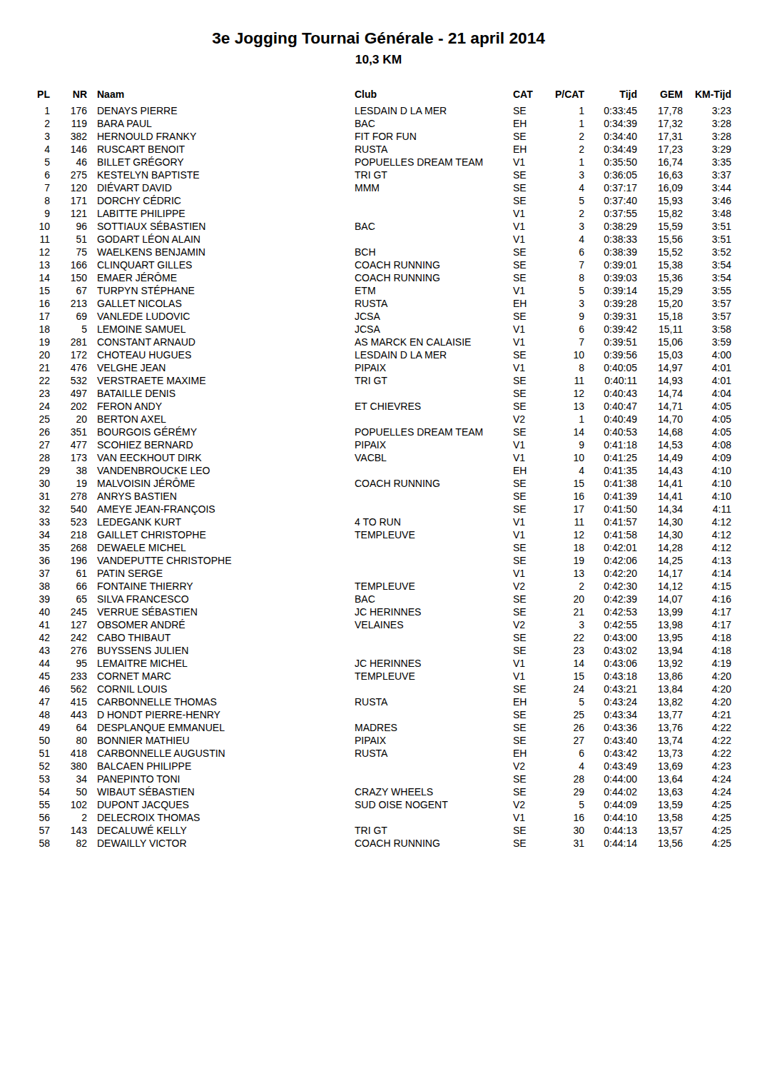3e Jogging Tournai Générale - 21 april 2014
10,3 KM
| PL | NR | Naam | Club | CAT | P/CAT | Tijd | GEM | KM-Tijd |
| --- | --- | --- | --- | --- | --- | --- | --- | --- |
| 1 | 176 | DENAYS PIERRE | LESDAIN D LA MER | SE | 1 | 0:33:45 | 17,78 | 3:23 |
| 2 | 119 | BARA PAUL | BAC | EH | 1 | 0:34:39 | 17,32 | 3:28 |
| 3 | 382 | HERNOULD FRANKY | FIT FOR FUN | SE | 2 | 0:34:40 | 17,31 | 3:28 |
| 4 | 146 | RUSCART BENOIT | RUSTA | EH | 2 | 0:34:49 | 17,23 | 3:29 |
| 5 | 46 | BILLET GRÉGORY | POPUELLES DREAM TEAM | V1 | 1 | 0:35:50 | 16,74 | 3:35 |
| 6 | 275 | KESTELYN BAPTISTE | TRI GT | SE | 3 | 0:36:05 | 16,63 | 3:37 |
| 7 | 120 | DIÉVART DAVID | MMM | SE | 4 | 0:37:17 | 16,09 | 3:44 |
| 8 | 171 | DORCHY CÉDRIC | | SE | 5 | 0:37:40 | 15,93 | 3:46 |
| 9 | 121 | LABITTE PHILIPPE | | V1 | 2 | 0:37:55 | 15,82 | 3:48 |
| 10 | 96 | SOTTIAUX SÉBASTIEN | BAC | V1 | 3 | 0:38:29 | 15,59 | 3:51 |
| 11 | 51 | GODART LÉON ALAIN | | V1 | 4 | 0:38:33 | 15,56 | 3:51 |
| 12 | 75 | WAELKENS BENJAMIN | BCH | SE | 6 | 0:38:39 | 15,52 | 3:52 |
| 13 | 166 | CLINQUART GILLES | COACH RUNNING | SE | 7 | 0:39:01 | 15,38 | 3:54 |
| 14 | 150 | EMAER JÉRÔME | COACH RUNNING | SE | 8 | 0:39:03 | 15,36 | 3:54 |
| 15 | 67 | TURPYN STÉPHANE | ETM | V1 | 5 | 0:39:14 | 15,29 | 3:55 |
| 16 | 213 | GALLET NICOLAS | RUSTA | EH | 3 | 0:39:28 | 15,20 | 3:57 |
| 17 | 69 | VANLEDE LUDOVIC | JCSA | SE | 9 | 0:39:31 | 15,18 | 3:57 |
| 18 | 5 | LEMOINE SAMUEL | JCSA | V1 | 6 | 0:39:42 | 15,11 | 3:58 |
| 19 | 281 | CONSTANT ARNAUD | AS MARCK EN CALAISIE | V1 | 7 | 0:39:51 | 15,06 | 3:59 |
| 20 | 172 | CHOTEAU HUGUES | LESDAIN D LA MER | SE | 10 | 0:39:56 | 15,03 | 4:00 |
| 21 | 476 | VELGHE JEAN | PIPAIX | V1 | 8 | 0:40:05 | 14,97 | 4:01 |
| 22 | 532 | VERSTRAETE MAXIME | TRI GT | SE | 11 | 0:40:11 | 14,93 | 4:01 |
| 23 | 497 | BATAILLE DENIS | | SE | 12 | 0:40:43 | 14,74 | 4:04 |
| 24 | 202 | FERON ANDY | ET CHIEVRES | SE | 13 | 0:40:47 | 14,71 | 4:05 |
| 25 | 20 | BERTON AXEL | | V2 | 1 | 0:40:49 | 14,70 | 4:05 |
| 26 | 351 | BOURGOIS GÉRÉMY | POPUELLES DREAM TEAM | SE | 14 | 0:40:53 | 14,68 | 4:05 |
| 27 | 477 | SCOHIEZ BERNARD | PIPAIX | V1 | 9 | 0:41:18 | 14,53 | 4:08 |
| 28 | 173 | VAN EECKHOUT DIRK | VACBL | V1 | 10 | 0:41:25 | 14,49 | 4:09 |
| 29 | 38 | VANDENBROUCKE LEO | | EH | 4 | 0:41:35 | 14,43 | 4:10 |
| 30 | 19 | MALVOISIN JÉRÔME | COACH RUNNING | SE | 15 | 0:41:38 | 14,41 | 4:10 |
| 31 | 278 | ANRYS BASTIEN | | SE | 16 | 0:41:39 | 14,41 | 4:10 |
| 32 | 540 | AMEYE JEAN-FRANÇOIS | | SE | 17 | 0:41:50 | 14,34 | 4:11 |
| 33 | 523 | LEDEGANK KURT | 4 TO RUN | V1 | 11 | 0:41:57 | 14,30 | 4:12 |
| 34 | 218 | GAILLET CHRISTOPHE | TEMPLEUVE | V1 | 12 | 0:41:58 | 14,30 | 4:12 |
| 35 | 268 | DEWAELE MICHEL | | SE | 18 | 0:42:01 | 14,28 | 4:12 |
| 36 | 196 | VANDEPUTTE CHRISTOPHE | | SE | 19 | 0:42:06 | 14,25 | 4:13 |
| 37 | 61 | PATIN SERGE | | V1 | 13 | 0:42:20 | 14,17 | 4:14 |
| 38 | 66 | FONTAINE THIERRY | TEMPLEUVE | V2 | 2 | 0:42:30 | 14,12 | 4:15 |
| 39 | 65 | SILVA FRANCESCO | BAC | SE | 20 | 0:42:39 | 14,07 | 4:16 |
| 40 | 245 | VERRUE SÉBASTIEN | JC HERINNES | SE | 21 | 0:42:53 | 13,99 | 4:17 |
| 41 | 127 | OBSOMER ANDRÉ | VELAINES | V2 | 3 | 0:42:55 | 13,98 | 4:17 |
| 42 | 242 | CABO THIBAUT | | SE | 22 | 0:43:00 | 13,95 | 4:18 |
| 43 | 276 | BUYSSENS JULIEN | | SE | 23 | 0:43:02 | 13,94 | 4:18 |
| 44 | 95 | LEMAITRE MICHEL | JC HERINNES | V1 | 14 | 0:43:06 | 13,92 | 4:19 |
| 45 | 233 | CORNET MARC | TEMPLEUVE | V1 | 15 | 0:43:18 | 13,86 | 4:20 |
| 46 | 562 | CORNIL LOUIS | | SE | 24 | 0:43:21 | 13,84 | 4:20 |
| 47 | 415 | CARBONNELLE THOMAS | RUSTA | EH | 5 | 0:43:24 | 13,82 | 4:20 |
| 48 | 443 | D HONDT PIERRE-HENRY | | SE | 25 | 0:43:34 | 13,77 | 4:21 |
| 49 | 64 | DESPLANQUE EMMANUEL | MADRES | SE | 26 | 0:43:36 | 13,76 | 4:22 |
| 50 | 80 | BONNIER MATHIEU | PIPAIX | SE | 27 | 0:43:40 | 13,74 | 4:22 |
| 51 | 418 | CARBONNELLE AUGUSTIN | RUSTA | EH | 6 | 0:43:42 | 13,73 | 4:22 |
| 52 | 380 | BALCAEN PHILIPPE | | V2 | 4 | 0:43:49 | 13,69 | 4:23 |
| 53 | 34 | PANEPINTO TONI | | SE | 28 | 0:44:00 | 13,64 | 4:24 |
| 54 | 50 | WIBAUT SÉBASTIEN | CRAZY WHEELS | SE | 29 | 0:44:02 | 13,63 | 4:24 |
| 55 | 102 | DUPONT JACQUES | SUD OISE NOGENT | V2 | 5 | 0:44:09 | 13,59 | 4:25 |
| 56 | 2 | DELECROIX THOMAS | | V1 | 16 | 0:44:10 | 13,58 | 4:25 |
| 57 | 143 | DECALUWÉ KELLY | TRI GT | SE | 30 | 0:44:13 | 13,57 | 4:25 |
| 58 | 82 | DEWAILLY VICTOR | COACH RUNNING | SE | 31 | 0:44:14 | 13,56 | 4:25 |